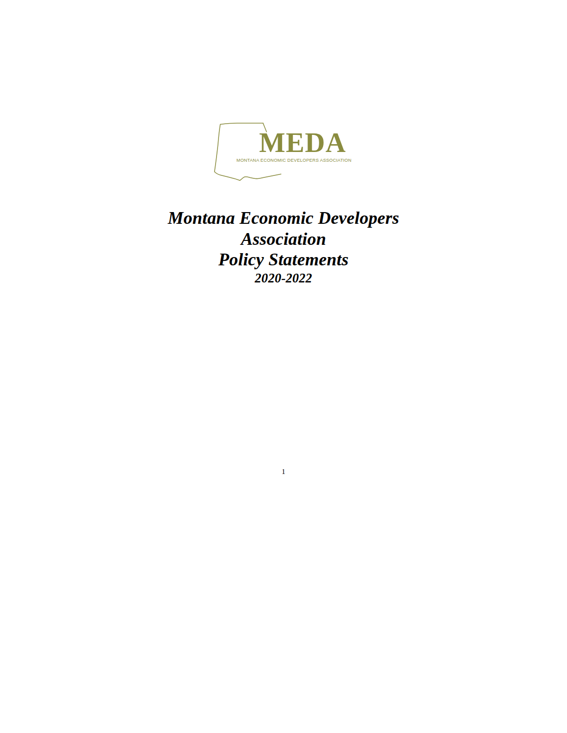MEDA MONTANA ECONOMIC DEVELOPERS ASSOCIATION
Montana Economic Developers Association Policy Statements 2020-2022
1